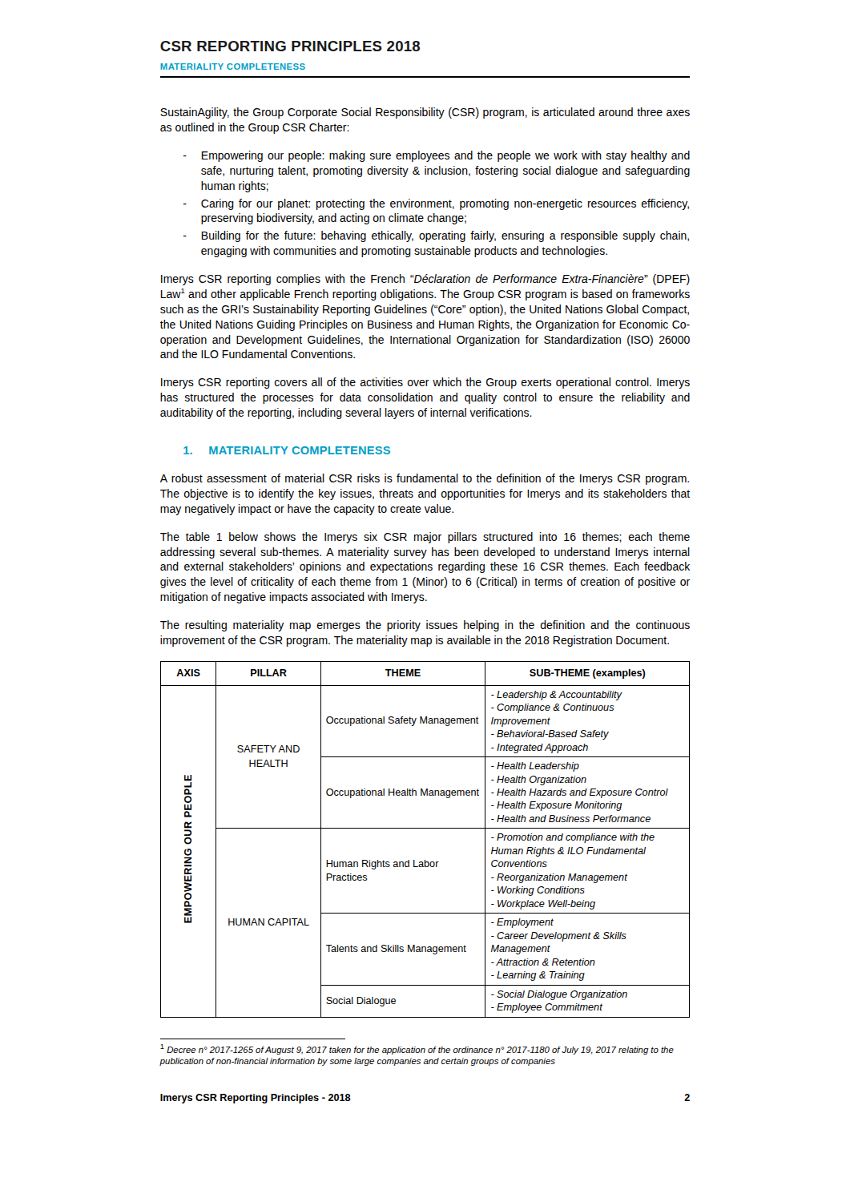CSR REPORTING PRINCIPLES 2018
MATERIALITY COMPLETENESS
SustainAgility, the Group Corporate Social Responsibility (CSR) program, is articulated around three axes as outlined in the Group CSR Charter:
Empowering our people: making sure employees and the people we work with stay healthy and safe, nurturing talent, promoting diversity & inclusion, fostering social dialogue and safeguarding human rights;
Caring for our planet: protecting the environment, promoting non-energetic resources efficiency, preserving biodiversity, and acting on climate change;
Building for the future: behaving ethically, operating fairly, ensuring a responsible supply chain, engaging with communities and promoting sustainable products and technologies.
Imerys CSR reporting complies with the French “Déclaration de Performance Extra-Financière” (DPEF) Law1 and other applicable French reporting obligations. The Group CSR program is based on frameworks such as the GRI’s Sustainability Reporting Guidelines (“Core” option), the United Nations Global Compact, the United Nations Guiding Principles on Business and Human Rights, the Organization for Economic Co-operation and Development Guidelines, the International Organization for Standardization (ISO) 26000 and the ILO Fundamental Conventions.
Imerys CSR reporting covers all of the activities over which the Group exerts operational control. Imerys has structured the processes for data consolidation and quality control to ensure the reliability and auditability of the reporting, including several layers of internal verifications.
1. MATERIALITY COMPLETENESS
A robust assessment of material CSR risks is fundamental to the definition of the Imerys CSR program. The objective is to identify the key issues, threats and opportunities for Imerys and its stakeholders that may negatively impact or have the capacity to create value.
The table 1 below shows the Imerys six CSR major pillars structured into 16 themes; each theme addressing several sub-themes. A materiality survey has been developed to understand Imerys internal and external stakeholders’ opinions and expectations regarding these 16 CSR themes. Each feedback gives the level of criticality of each theme from 1 (Minor) to 6 (Critical) in terms of creation of positive or mitigation of negative impacts associated with Imerys.
The resulting materiality map emerges the priority issues helping in the definition and the continuous improvement of the CSR program. The materiality map is available in the 2018 Registration Document.
| AXIS | PILLAR | THEME | SUB-THEME (examples) |
| --- | --- | --- | --- |
| EMPOWERING OUR PEOPLE | SAFETY AND HEALTH | Occupational Safety Management | - Leadership & Accountability - Compliance & Continuous Improvement - Behavioral-Based Safety - Integrated Approach |
| Occupational Health Management | - Health Leadership - Health Organization - Health Hazards and Exposure Control - Health Exposure Monitoring - Health and Business Performance |
| HUMAN CAPITAL | Human Rights and Labor Practices | - Promotion and compliance with the Human Rights & ILO Fundamental Conventions - Reorganization Management - Working Conditions - Workplace Well-being |
| Talents and Skills Management | - Employment - Career Development & Skills Management - Attraction & Retention - Learning & Training |
| Social Dialogue | - Social Dialogue Organization - Employee Commitment |
1 Decree n° 2017-1265 of August 9, 2017 taken for the application of the ordinance n° 2017-1180 of July 19, 2017 relating to the publication of non-financial information by some large companies and certain groups of companies
Imerys CSR Reporting Principles - 2018 2